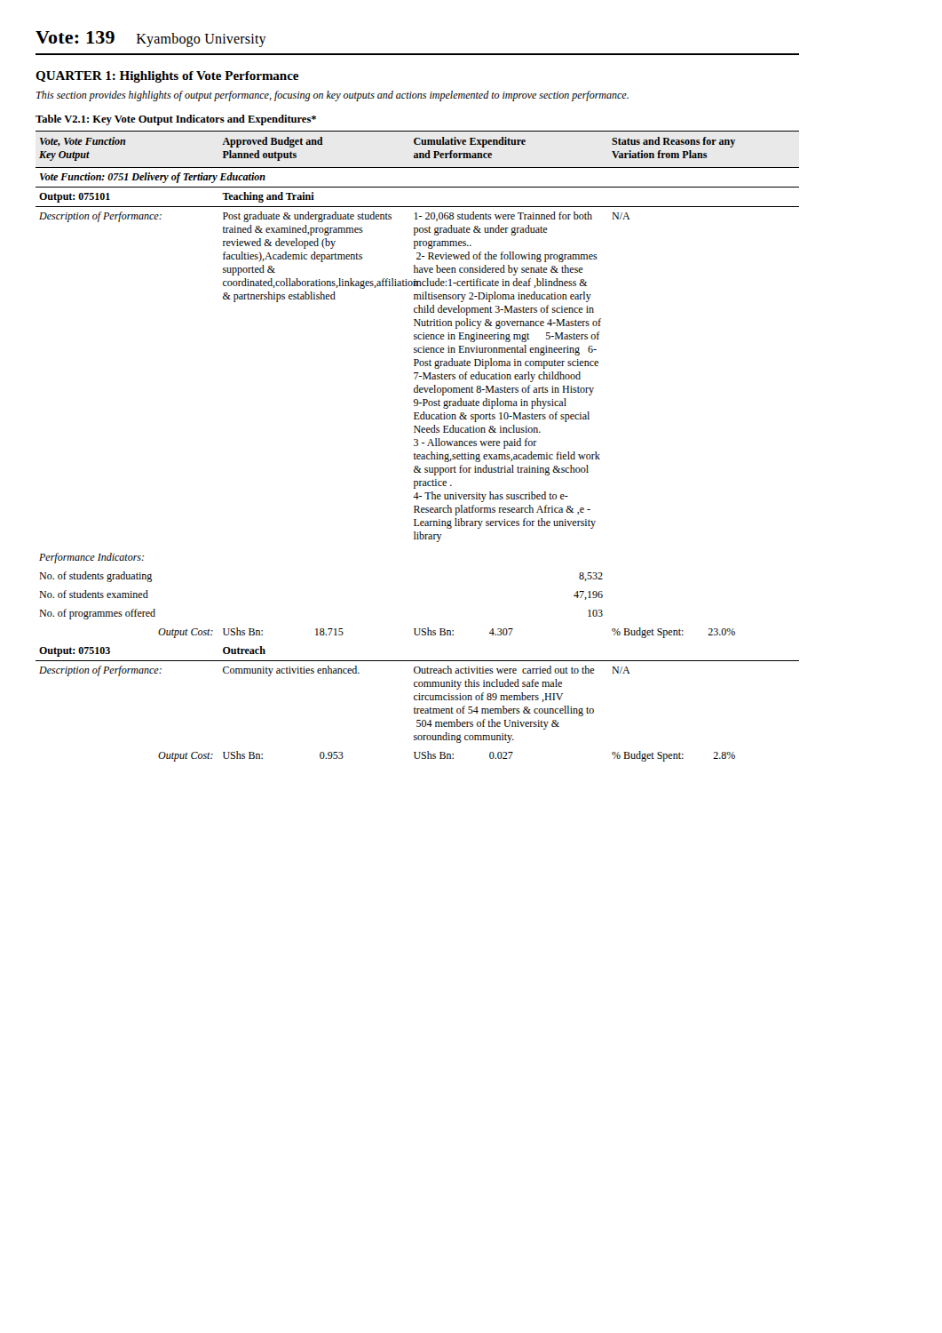Vote: 139 Kyambogo University
QUARTER 1: Highlights of Vote Performance
This section provides highlights of output performance, focusing on key outputs and actions impelemented to improve section performance.
Table V2.1: Key Vote Output Indicators and Expenditures*
| Vote, Vote Function Key Output | Approved Budget and Planned outputs | Cumulative Expenditure and Performance | Status and Reasons for any Variation from Plans |
| --- | --- | --- | --- |
| Vote Function: 0751 Delivery of Tertiary Education |
| Output: 075101 | Teaching and Traini |
| Description of Performance: | Post graduate & undergraduate students trained & examined,programmes reviewed & developed (by faculties),Academic departments supported & coordinated,collaborations,linkages,affiliation & partnerships established | 1- 20,068 students were Trainned for both post graduate & under graduate programmes.. 2- Reviewed of the following programmes have been considered by senate & these include:1-certificate in deaf ,blindness & miltisensory 2-Diploma ineducation early child development 3-Masters of science in Nutrition policy & governance 4-Masters of science in Engineering mgt 5-Masters of science in Enviuronmental engineering 6-Post graduate Diploma in computer science 7-Masters of education early childhood developoment 8-Masters of arts in History 9-Post graduate diploma in physical Education & sports 10-Masters of special Needs Education & inclusion. 3 - Allowances were paid for teaching,setting exams,academic field work & support for industrial training &school practice . 4- The university has suscribed to e-Research platforms research Africa & ,e - Learning library services for the university library | N/A |
| Performance Indicators: |
| No. of students graduating | 8,532 | |
| No. of students examined | 47,196 | |
| No. of programmes offered | 103 | |
| Output Cost: | UShs Bn: 18.715 | UShs Bn: 4.307 | % Budget Spent: 23.0% |
| Output: 075103 | Outreach |
| Description of Performance: | Community activities enhanced. | Outreach activities were carried out to the community this included safe male circumcission of 89 members ,HIV treatment of 54 members & councelling to 504 members of the University & sorounding community. | N/A |
| Output Cost: | UShs Bn: 0.953 | UShs Bn: 0.027 | % Budget Spent: 2.8% |